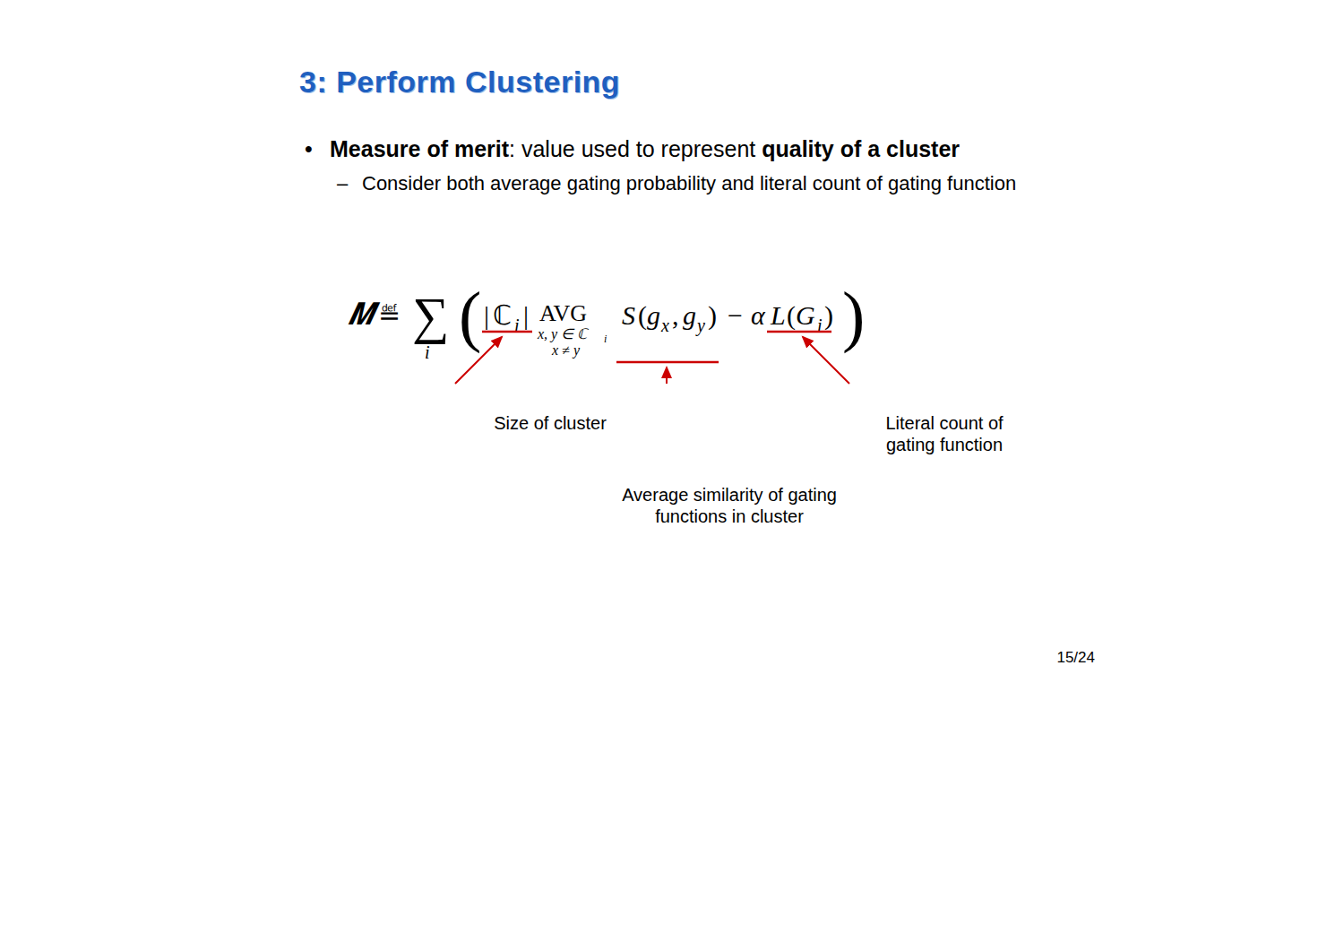3: Perform Clustering
Measure of merit: value used to represent quality of a cluster
Consider both average gating probability and literal count of gating function
𝑴 ≝ ∑ i ( | ℂ i | AVG x, y ∈ ℂ i x ≠ y S ( g x , g y ) − α L ( G i ) )
Size of cluster
Average similarity of gating
functions in cluster
Literal count of
gating function
15/24